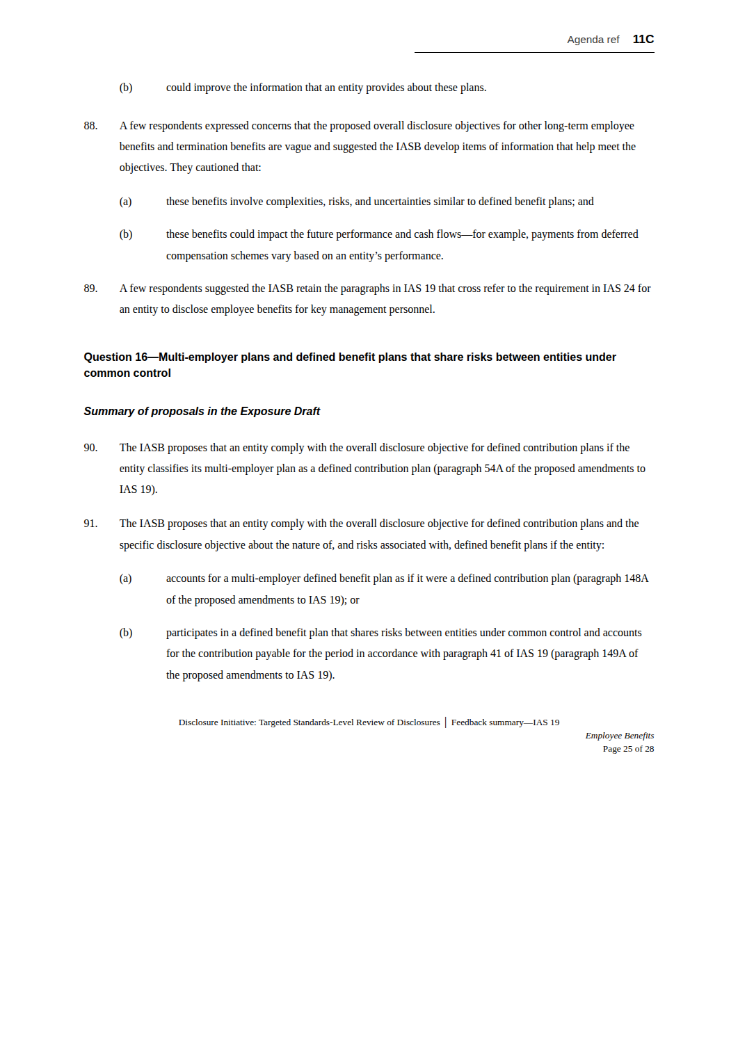Agenda ref 11C
(b) could improve the information that an entity provides about these plans.
88. A few respondents expressed concerns that the proposed overall disclosure objectives for other long-term employee benefits and termination benefits are vague and suggested the IASB develop items of information that help meet the objectives. They cautioned that:
(a) these benefits involve complexities, risks, and uncertainties similar to defined benefit plans; and
(b) these benefits could impact the future performance and cash flows—for example, payments from deferred compensation schemes vary based on an entity’s performance.
89. A few respondents suggested the IASB retain the paragraphs in IAS 19 that cross refer to the requirement in IAS 24 for an entity to disclose employee benefits for key management personnel.
Question 16—Multi-employer plans and defined benefit plans that share risks between entities under common control
Summary of proposals in the Exposure Draft
90. The IASB proposes that an entity comply with the overall disclosure objective for defined contribution plans if the entity classifies its multi-employer plan as a defined contribution plan (paragraph 54A of the proposed amendments to IAS 19).
91. The IASB proposes that an entity comply with the overall disclosure objective for defined contribution plans and the specific disclosure objective about the nature of, and risks associated with, defined benefit plans if the entity:
(a) accounts for a multi-employer defined benefit plan as if it were a defined contribution plan (paragraph 148A of the proposed amendments to IAS 19); or
(b) participates in a defined benefit plan that shares risks between entities under common control and accounts for the contribution payable for the period in accordance with paragraph 41 of IAS 19 (paragraph 149A of the proposed amendments to IAS 19).
Disclosure Initiative: Targeted Standards-Level Review of Disclosures │ Feedback summary—IAS 19
Employee Benefits
Page 25 of 28